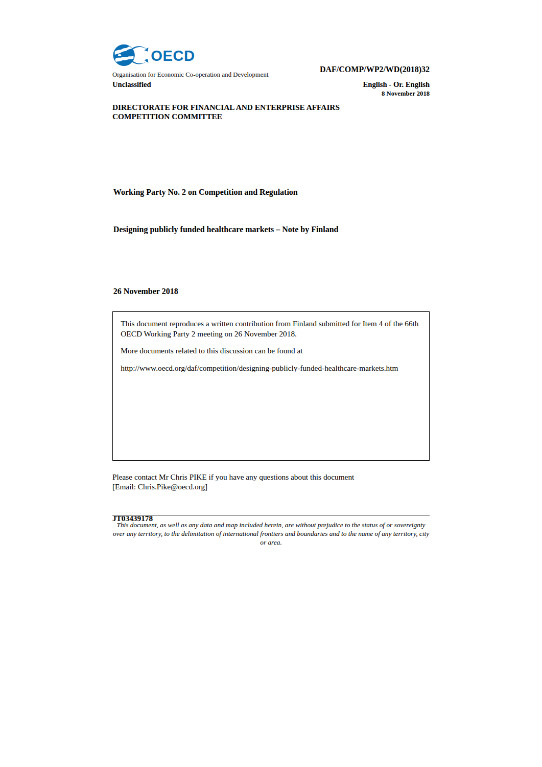OECD
Organisation for Economic Co-operation and Development
DAF/COMP/WP2/WD(2018)32
Unclassified
English - Or. English
8 November 2018
DIRECTORATE FOR FINANCIAL AND ENTERPRISE AFFAIRS
COMPETITION COMMITTEE
Working Party No. 2 on Competition and Regulation
Designing publicly funded healthcare markets – Note by Finland
26 November 2018
This document reproduces a written contribution from Finland submitted for Item 4 of the 66th OECD Working Party 2 meeting on 26 November 2018.
More documents related to this discussion can be found at
http://www.oecd.org/daf/competition/designing-publicly-funded-healthcare-markets.htm
Please contact Mr Chris PIKE if you have any questions about this document
[Email: Chris.Pike@oecd.org]
JT03439178
This document, as well as any data and map included herein, are without prejudice to the status of or sovereignty over any territory, to the delimitation of international frontiers and boundaries and to the name of any territory, city or area.